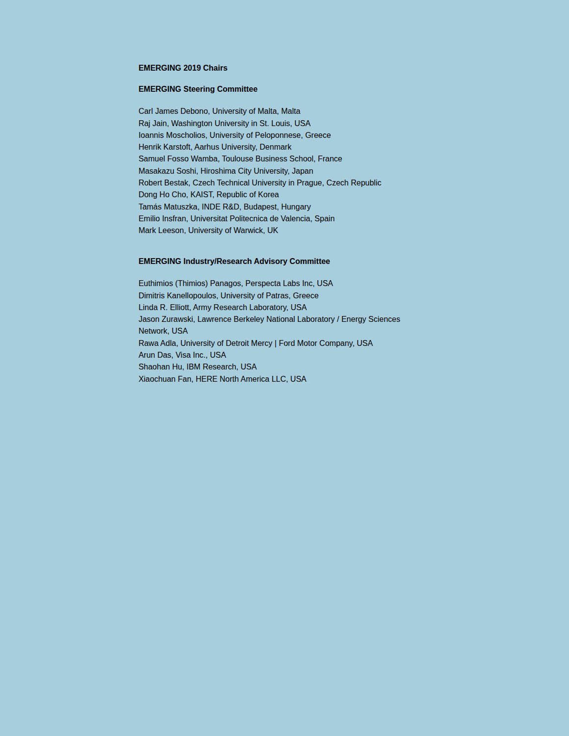EMERGING 2019 Chairs
EMERGING Steering Committee
Carl James Debono, University of Malta, Malta
Raj Jain, Washington University in St. Louis, USA
Ioannis Moscholios, University of Peloponnese, Greece
Henrik Karstoft, Aarhus University, Denmark
Samuel Fosso Wamba, Toulouse Business School, France
Masakazu Soshi, Hiroshima City University, Japan
Robert Bestak, Czech Technical University in Prague, Czech Republic
Dong Ho Cho, KAIST, Republic of Korea
Tamás Matuszka, INDE R&D, Budapest, Hungary
Emilio Insfran, Universitat Politecnica de Valencia, Spain
Mark Leeson, University of Warwick, UK
EMERGING Industry/Research Advisory Committee
Euthimios (Thimios) Panagos, Perspecta Labs Inc, USA
Dimitris Kanellopoulos, University of Patras, Greece
Linda R. Elliott, Army Research Laboratory, USA
Jason Zurawski, Lawrence Berkeley National Laboratory / Energy Sciences Network, USA
Rawa Adla, University of Detroit Mercy | Ford Motor Company, USA
Arun Das, Visa Inc., USA
Shaohan Hu, IBM Research, USA
Xiaochuan Fan, HERE North America LLC, USA